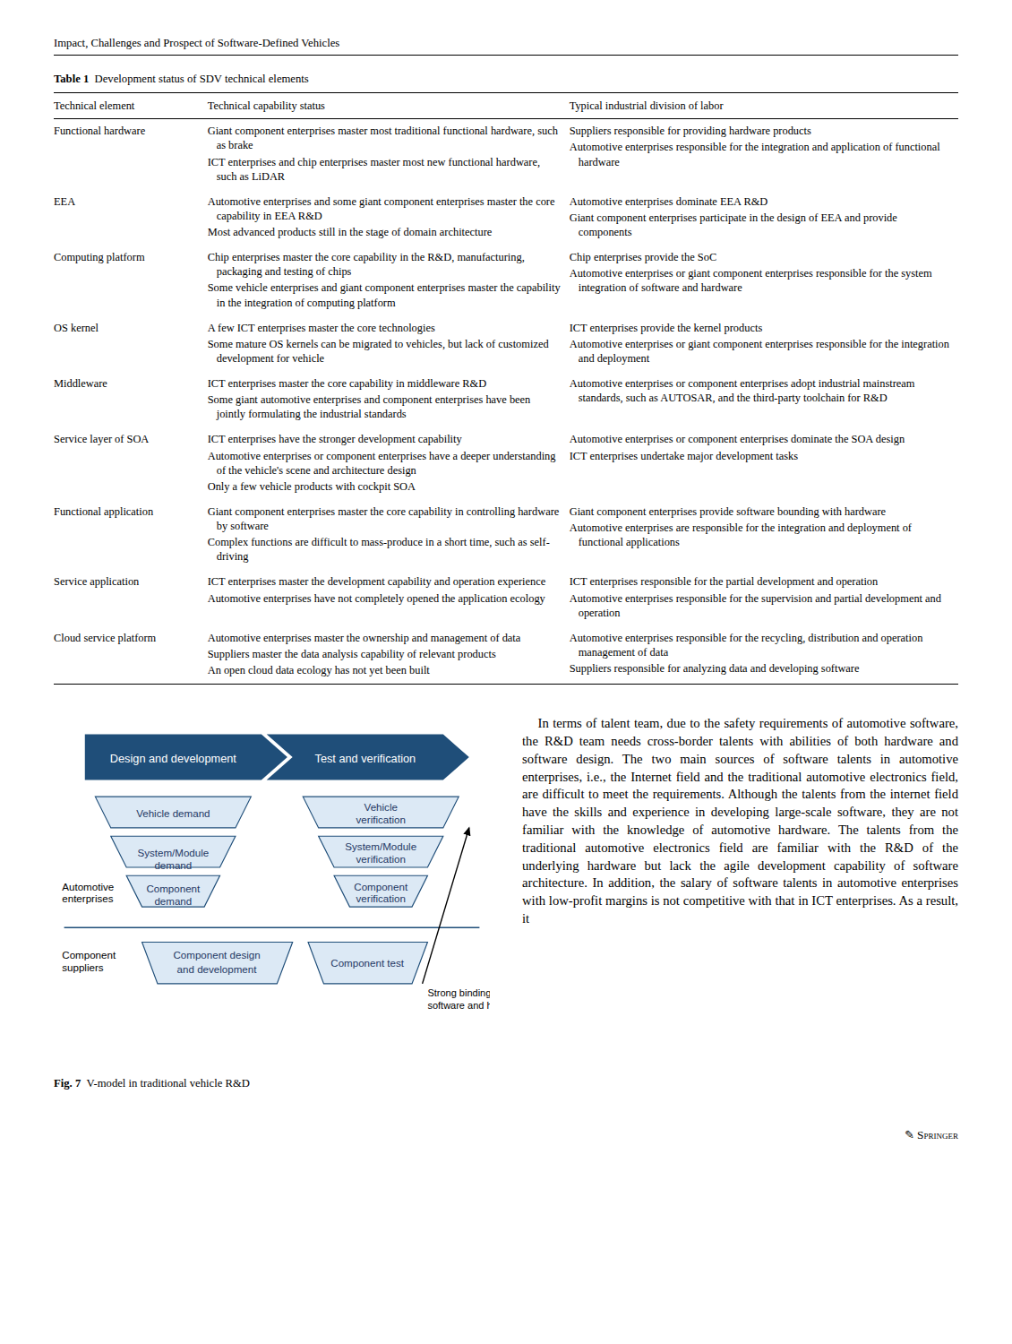Impact, Challenges and Prospect of Software-Defined Vehicles
Table 1 Development status of SDV technical elements
| Technical element | Technical capability status | Typical industrial division of labor |
| --- | --- | --- |
| Functional hardware | Giant component enterprises master most traditional functional hardware, such as brake ICT enterprises and chip enterprises master most new functional hardware, such as LiDAR | Suppliers responsible for providing hardware products Automotive enterprises responsible for the integration and application of functional hardware |
| EEA | Automotive enterprises and some giant component enterprises master the core capability in EEA R&D Most advanced products still in the stage of domain architecture | Automotive enterprises dominate EEA R&D Giant component enterprises participate in the design of EEA and provide components |
| Computing platform | Chip enterprises master the core capability in the R&D, manufacturing, packaging and testing of chips Some vehicle enterprises and giant component enterprises master the capability in the integration of computing platform | Chip enterprises provide the SoC Automotive enterprises or giant component enterprises responsible for the system integration of software and hardware |
| OS kernel | A few ICT enterprises master the core technologies Some mature OS kernels can be migrated to vehicles, but lack of customized development for vehicle | ICT enterprises provide the kernel products Automotive enterprises or giant component enterprises responsible for the integration and deployment |
| Middleware | ICT enterprises master the core capability in middleware R&D Some giant automotive enterprises and component enterprises have been jointly formulating the industrial standards | Automotive enterprises or component enterprises adopt industrial mainstream standards, such as AUTOSAR, and the third-party toolchain for R&D |
| Service layer of SOA | ICT enterprises have the stronger development capability Automotive enterprises or component enterprises have a deeper understanding of the vehicle's scene and architecture design Only a few vehicle products with cockpit SOA | Automotive enterprises or component enterprises dominate the SOA design ICT enterprises undertake major development tasks |
| Functional application | Giant component enterprises master the core capability in controlling hardware by software Complex functions are difficult to mass-produce in a short time, such as self-driving | Giant component enterprises provide software bounding with hardware Automotive enterprises are responsible for the integration and deployment of functional applications |
| Service application | ICT enterprises master the development capability and operation experience Automotive enterprises have not completely opened the application ecology | ICT enterprises responsible for the partial development and operation Automotive enterprises responsible for the supervision and partial development and operation |
| Cloud service platform | Automotive enterprises master the ownership and management of data Suppliers master the data analysis capability of relevant products An open cloud data ecology has not yet been built | Automotive enterprises responsible for the recycling, distribution and operation management of data Suppliers responsible for analyzing data and developing software |
Design and development Test and verification Vehicle demand System/Module demand Component demand Vehicle verification System/Module verification Component verification Component design and development Component test Automotive enterprises Component suppliers Strong binding of software and hardware
Fig. 7 V-model in traditional vehicle R&D
In terms of talent team, due to the safety requirements of automotive software, the R&D team needs cross-border talents with abilities of both hardware and software design. The two main sources of software talents in automotive enterprises, i.e., the Internet field and the traditional automotive electronics field, are difficult to meet the requirements. Although the talents from the internet field have the skills and experience in developing large-scale software, they are not familiar with the knowledge of automotive hardware. The talents from the traditional automotive electronics field are familiar with the R&D of the underlying hardware but lack the agile development capability of software architecture. In addition, the salary of software talents in automotive enterprises with low-profit margins is not competitive with that in ICT enterprises. As a result, it
✎ Springer